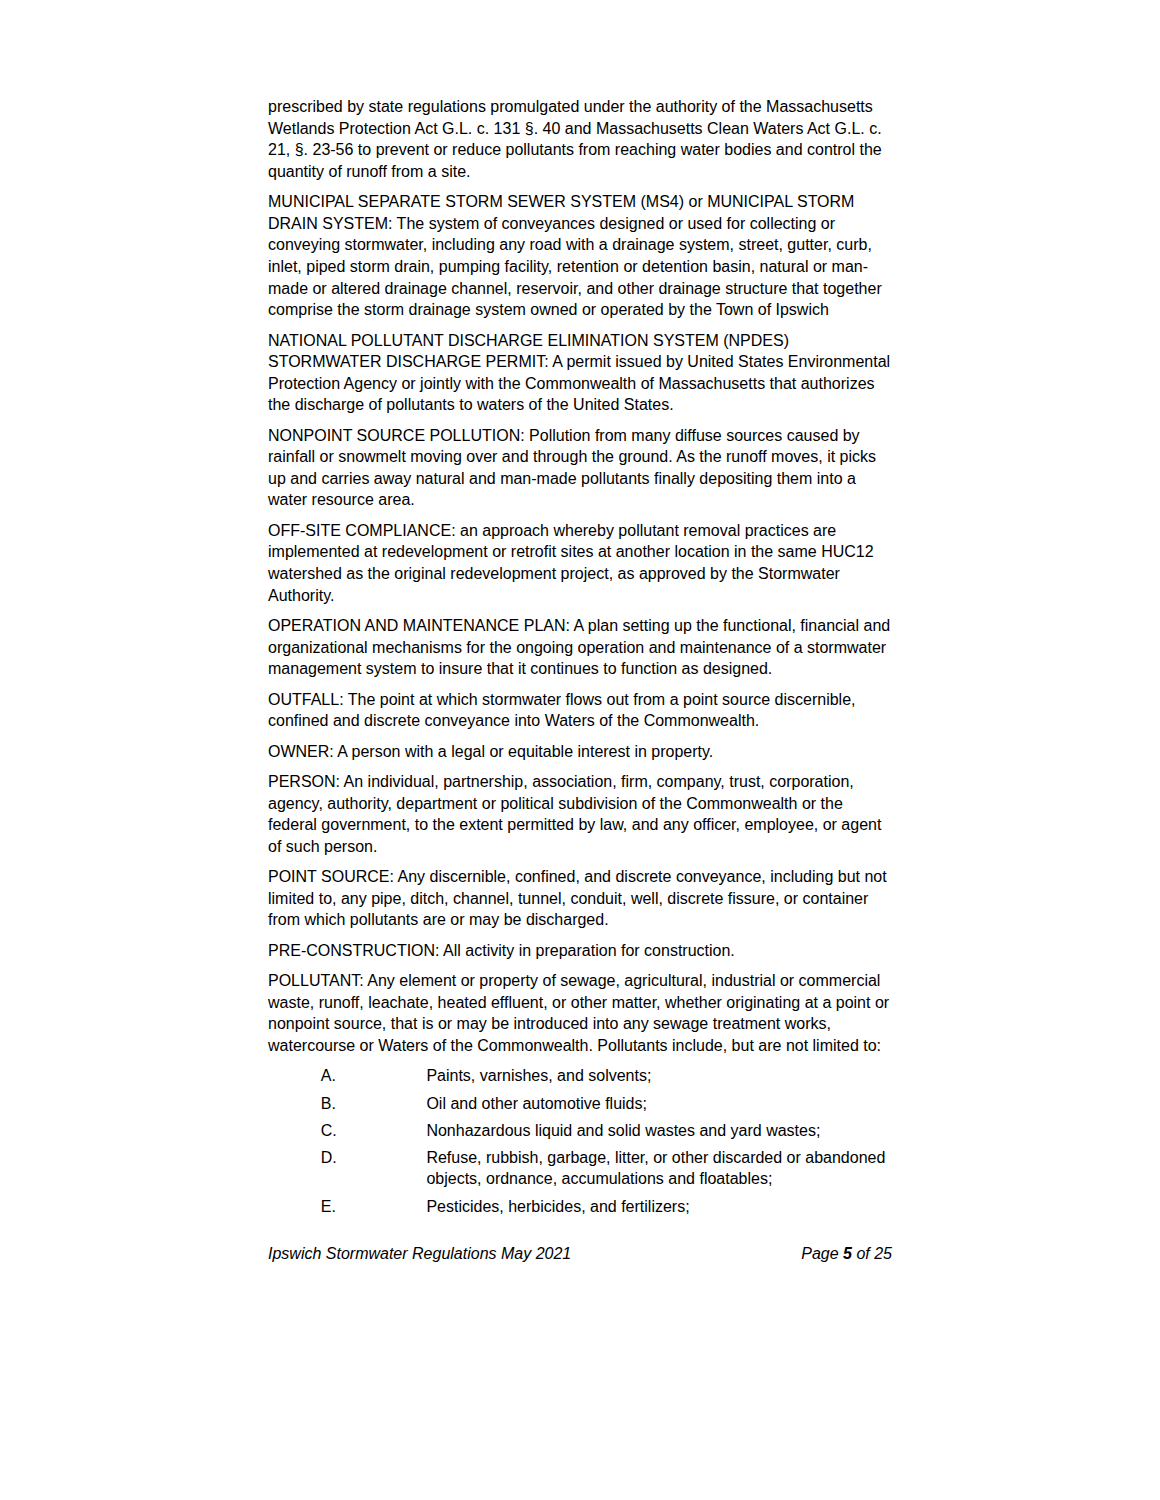prescribed by state regulations promulgated under the authority of the Massachusetts Wetlands Protection Act G.L. c. 131 §. 40 and Massachusetts Clean Waters Act G.L. c. 21, §. 23-56 to prevent or reduce pollutants from reaching water bodies and control the quantity of runoff from a site.
MUNICIPAL SEPARATE STORM SEWER SYSTEM (MS4) or MUNICIPAL STORM DRAIN SYSTEM: The system of conveyances designed or used for collecting or conveying stormwater, including any road with a drainage system, street, gutter, curb, inlet, piped storm drain, pumping facility, retention or detention basin, natural or man-made or altered drainage channel, reservoir, and other drainage structure that together comprise the storm drainage system owned or operated by the Town of Ipswich
NATIONAL POLLUTANT DISCHARGE ELIMINATION SYSTEM (NPDES) STORMWATER DISCHARGE PERMIT: A permit issued by United States Environmental Protection Agency or jointly with the Commonwealth of Massachusetts that authorizes the discharge of pollutants to waters of the United States.
NONPOINT SOURCE POLLUTION: Pollution from many diffuse sources caused by rainfall or snowmelt moving over and through the ground. As the runoff moves, it picks up and carries away natural and man-made pollutants finally depositing them into a water resource area.
OFF-SITE COMPLIANCE: an approach whereby pollutant removal practices are implemented at redevelopment or retrofit sites at another location in the same HUC12 watershed as the original redevelopment project, as approved by the Stormwater Authority.
OPERATION AND MAINTENANCE PLAN: A plan setting up the functional, financial and organizational mechanisms for the ongoing operation and maintenance of a stormwater management system to insure that it continues to function as designed.
OUTFALL: The point at which stormwater flows out from a point source discernible, confined and discrete conveyance into Waters of the Commonwealth.
OWNER: A person with a legal or equitable interest in property.
PERSON: An individual, partnership, association, firm, company, trust, corporation, agency, authority, department or political subdivision of the Commonwealth or the federal government, to the extent permitted by law, and any officer, employee, or agent of such person.
POINT SOURCE: Any discernible, confined, and discrete conveyance, including but not limited to, any pipe, ditch, channel, tunnel, conduit, well, discrete fissure, or container from which pollutants are or may be discharged.
PRE-CONSTRUCTION: All activity in preparation for construction.
POLLUTANT: Any element or property of sewage, agricultural, industrial or commercial waste, runoff, leachate, heated effluent, or other matter, whether originating at a point or nonpoint source, that is or may be introduced into any sewage treatment works, watercourse or Waters of the Commonwealth. Pollutants include, but are not limited to:
A. Paints, varnishes, and solvents;
B. Oil and other automotive fluids;
C. Nonhazardous liquid and solid wastes and yard wastes;
D. Refuse, rubbish, garbage, litter, or other discarded or abandoned objects, ordnance, accumulations and floatables;
E. Pesticides, herbicides, and fertilizers;
Ipswich Stormwater Regulations May 2021
Page 5 of 25